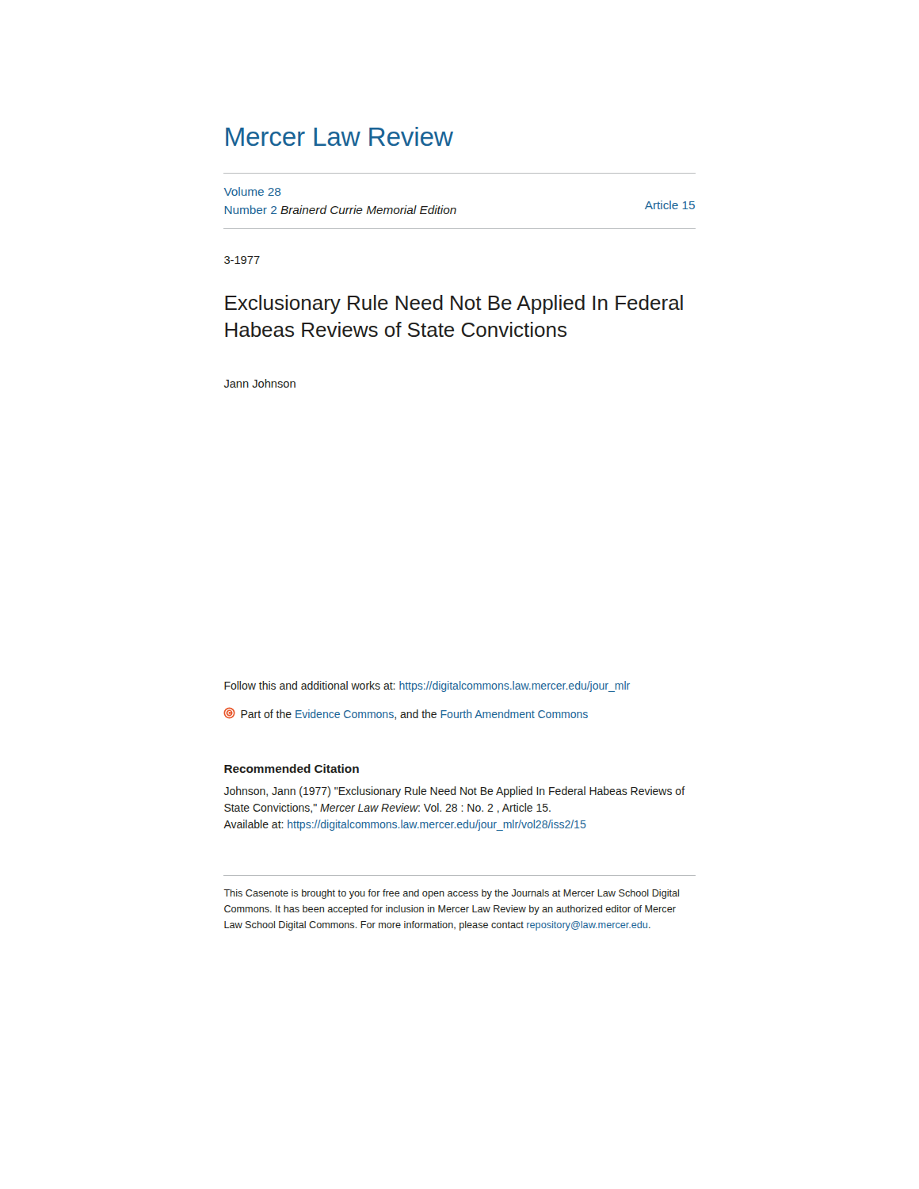Mercer Law Review
Volume 28
Number 2 Brainerd Currie Memorial Edition
Article 15
3-1977
Exclusionary Rule Need Not Be Applied In Federal Habeas Reviews of State Convictions
Jann Johnson
Follow this and additional works at: https://digitalcommons.law.mercer.edu/jour_mlr
Part of the Evidence Commons, and the Fourth Amendment Commons
Recommended Citation
Johnson, Jann (1977) "Exclusionary Rule Need Not Be Applied In Federal Habeas Reviews of State Convictions," Mercer Law Review: Vol. 28 : No. 2 , Article 15.
Available at: https://digitalcommons.law.mercer.edu/jour_mlr/vol28/iss2/15
This Casenote is brought to you for free and open access by the Journals at Mercer Law School Digital Commons. It has been accepted for inclusion in Mercer Law Review by an authorized editor of Mercer Law School Digital Commons. For more information, please contact repository@law.mercer.edu.